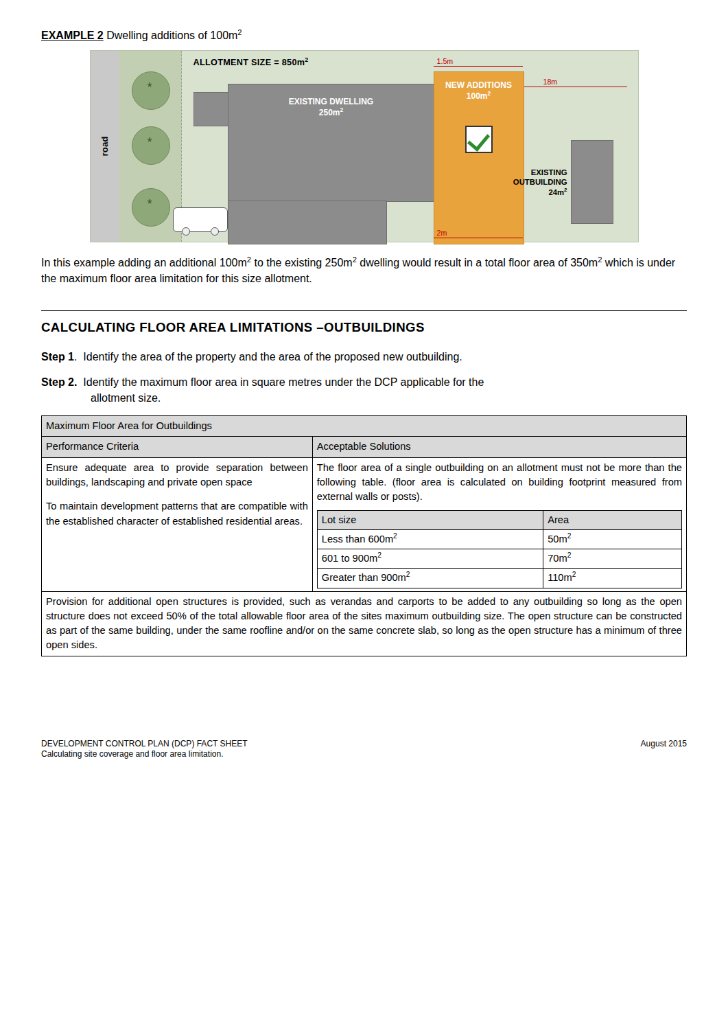EXAMPLE 2 Dwelling additions of 100m2
ALLOTMENT SIZE = 850m2
road
EXISTING DWELLING
250m2
NEW ADDITIONS
100m2
EXISTING OUTBUILDING
24m2
1.5m
18m
2m
In this example adding an additional 100m2 to the existing 250m2 dwelling would result in a total floor area of 350m2 which is under the maximum floor area limitation for this size allotment.
CALCULATING FLOOR AREA LIMITATIONS –OUTBUILDINGS
Step 1. Identify the area of the property and the area of the proposed new outbuilding.
Step 2. Identify the maximum floor area in square metres under the DCP applicable for the allotment size.
| Maximum Floor Area for Outbuildings |
| Performance Criteria | Acceptable Solutions |
| Ensure adequate area to provide separation between buildings, landscaping and private open space To maintain development patterns that are compatible with the established character of established residential areas. | The floor area of a single outbuilding on an allotment must not be more than the following table. (floor area is calculated on building footprint measured from external walls or posts). / Lot size / Area / / Less than 600m 2 / 50m 2 / / 601 to 900m 2 / 70m 2 / / Greater than 900m 2 / 110m 2 / |
| Provision for additional open structures is provided, such as verandas and carports to be added to any outbuilding so long as the open structure does not exceed 50% of the total allowable floor area of the sites maximum outbuilding size. The open structure can be constructed as part of the same building, under the same roofline and/or on the same concrete slab, so long as the open structure has a minimum of three open sides. |
DEVELOPMENT CONTROL PLAN (DCP) FACT SHEET
Calculating site coverage and floor area limitation.
August 2015